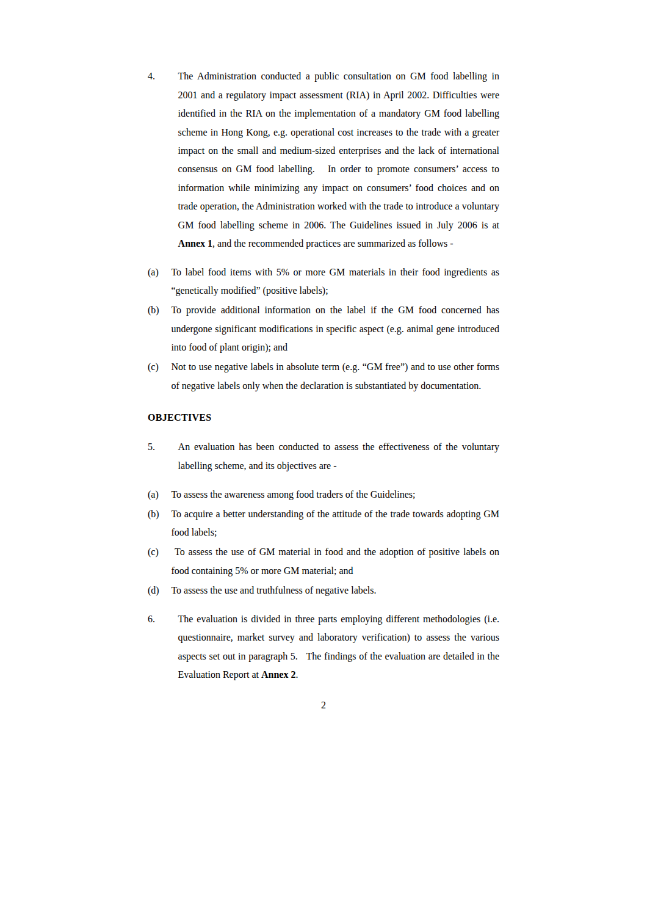4.
The Administration conducted a public consultation on GM food labelling in 2001 and a regulatory impact assessment (RIA) in April 2002. Difficulties were identified in the RIA on the implementation of a mandatory GM food labelling scheme in Hong Kong, e.g. operational cost increases to the trade with a greater impact on the small and medium-sized enterprises and the lack of international consensus on GM food labelling. In order to promote consumers’ access to information while minimizing any impact on consumers’ food choices and on trade operation, the Administration worked with the trade to introduce a voluntary GM food labelling scheme in 2006. The Guidelines issued in July 2006 is at Annex 1, and the recommended practices are summarized as follows -
(a)
To label food items with 5% or more GM materials in their food ingredients as “genetically modified” (positive labels);
(b)
To provide additional information on the label if the GM food concerned has undergone significant modifications in specific aspect (e.g. animal gene introduced into food of plant origin); and
(c)
Not to use negative labels in absolute term (e.g. “GM free”) and to use other forms of negative labels only when the declaration is substantiated by documentation.
OBJECTIVES
5.
An evaluation has been conducted to assess the effectiveness of the voluntary labelling scheme, and its objectives are -
(a)
To assess the awareness among food traders of the Guidelines;
(b)
To acquire a better understanding of the attitude of the trade towards adopting GM food labels;
(c)
To assess the use of GM material in food and the adoption of positive labels on food containing 5% or more GM material; and
(d)
To assess the use and truthfulness of negative labels.
6.
The evaluation is divided in three parts employing different methodologies (i.e. questionnaire, market survey and laboratory verification) to assess the various aspects set out in paragraph 5. The findings of the evaluation are detailed in the Evaluation Report at Annex 2.
2